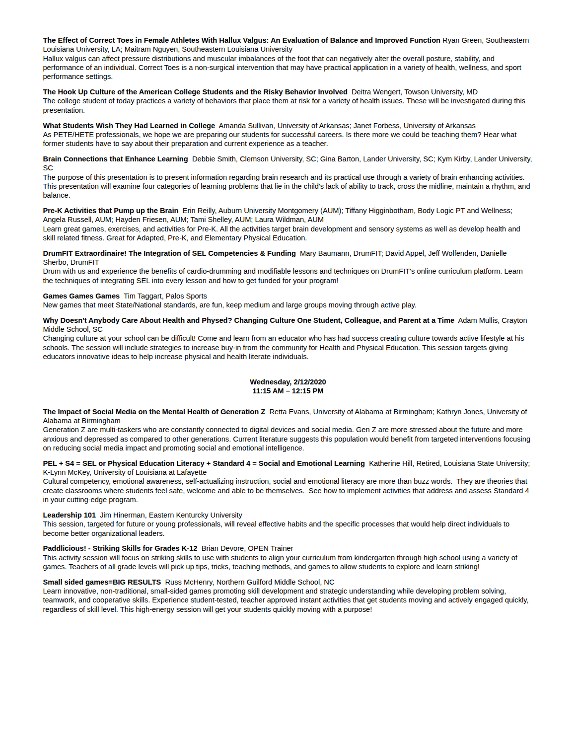The Effect of Correct Toes in Female Athletes With Hallux Valgus: An Evaluation of Balance and Improved Function Ryan Green, Southeastern Louisiana University, LA; Maitram Nguyen, Southeastern Louisiana University
Hallux valgus can affect pressure distributions and muscular imbalances of the foot that can negatively alter the overall posture, stability, and performance of an individual. Correct Toes is a non-surgical intervention that may have practical application in a variety of health, wellness, and sport performance settings.
The Hook Up Culture of the American College Students and the Risky Behavior Involved Deitra Wengert, Towson University, MD
The college student of today practices a variety of behaviors that place them at risk for a variety of health issues. These will be investigated during this presentation.
What Students Wish They Had Learned in College Amanda Sullivan, University of Arkansas; Janet Forbess, University of Arkansas
As PETE/HETE professionals, we hope we are preparing our students for successful careers. Is there more we could be teaching them? Hear what former students have to say about their preparation and current experience as a teacher.
Brain Connections that Enhance Learning Debbie Smith, Clemson University, SC; Gina Barton, Lander University, SC; Kym Kirby, Lander University, SC
The purpose of this presentation is to present information regarding brain research and its practical use through a variety of brain enhancing activities. This presentation will examine four categories of learning problems that lie in the child's lack of ability to track, cross the midline, maintain a rhythm, and balance.
Pre-K Activities that Pump up the Brain Erin Reilly, Auburn University Montgomery (AUM); Tiffany Higginbotham, Body Logic PT and Wellness; Angela Russell, AUM; Hayden Friesen, AUM; Tami Shelley, AUM; Laura Wildman, AUM
Learn great games, exercises, and activities for Pre-K. All the activities target brain development and sensory systems as well as develop health and skill related fitness. Great for Adapted, Pre-K, and Elementary Physical Education.
DrumFIT Extraordinaire! The Integration of SEL Competencies & Funding Mary Baumann, DrumFIT; David Appel, Jeff Wolfenden, Danielle Sherbo, DrumFIT
Drum with us and experience the benefits of cardio-drumming and modifiable lessons and techniques on DrumFIT's online curriculum platform. Learn the techniques of integrating SEL into every lesson and how to get funded for your program!
Games Games Games Tim Taggart, Palos Sports
New games that meet State/National standards, are fun, keep medium and large groups moving through active play.
Why Doesn't Anybody Care About Health and Physed? Changing Culture One Student, Colleague, and Parent at a Time Adam Mullis, Crayton Middle School, SC
Changing culture at your school can be difficult! Come and learn from an educator who has had success creating culture towards active lifestyle at his schools. The session will include strategies to increase buy-in from the community for Health and Physical Education. This session targets giving educators innovative ideas to help increase physical and health literate individuals.
Wednesday, 2/12/2020
11:15 AM – 12:15 PM
The Impact of Social Media on the Mental Health of Generation Z Retta Evans, University of Alabama at Birmingham; Kathryn Jones, University of Alabama at Birmingham
Generation Z are multi-taskers who are constantly connected to digital devices and social media. Gen Z are more stressed about the future and more anxious and depressed as compared to other generations. Current literature suggests this population would benefit from targeted interventions focusing on reducing social media impact and promoting social and emotional intelligence.
PEL + S4 = SEL or Physical Education Literacy + Standard 4 = Social and Emotional Learning Katherine Hill, Retired, Louisiana State University; K-Lynn McKey, University of Louisiana at Lafayette
Cultural competency, emotional awareness, self-actualizing instruction, social and emotional literacy are more than buzz words. They are theories that create classrooms where students feel safe, welcome and able to be themselves. See how to implement activities that address and assess Standard 4 in your cutting-edge program.
Leadership 101 Jim Hinerman, Eastern Kenturcky University
This session, targeted for future or young professionals, will reveal effective habits and the specific processes that would help direct individuals to become better organizational leaders.
Paddlicious! - Striking Skills for Grades K-12 Brian Devore, OPEN Trainer
This activity session will focus on striking skills to use with students to align your curriculum from kindergarten through high school using a variety of games. Teachers of all grade levels will pick up tips, tricks, teaching methods, and games to allow students to explore and learn striking!
Small sided games=BIG RESULTS Russ McHenry, Northern Guilford Middle School, NC
Learn innovative, non-traditional, small-sided games promoting skill development and strategic understanding while developing problem solving, teamwork, and cooperative skills. Experience student-tested, teacher approved instant activities that get students moving and actively engaged quickly, regardless of skill level. This high-energy session will get your students quickly moving with a purpose!